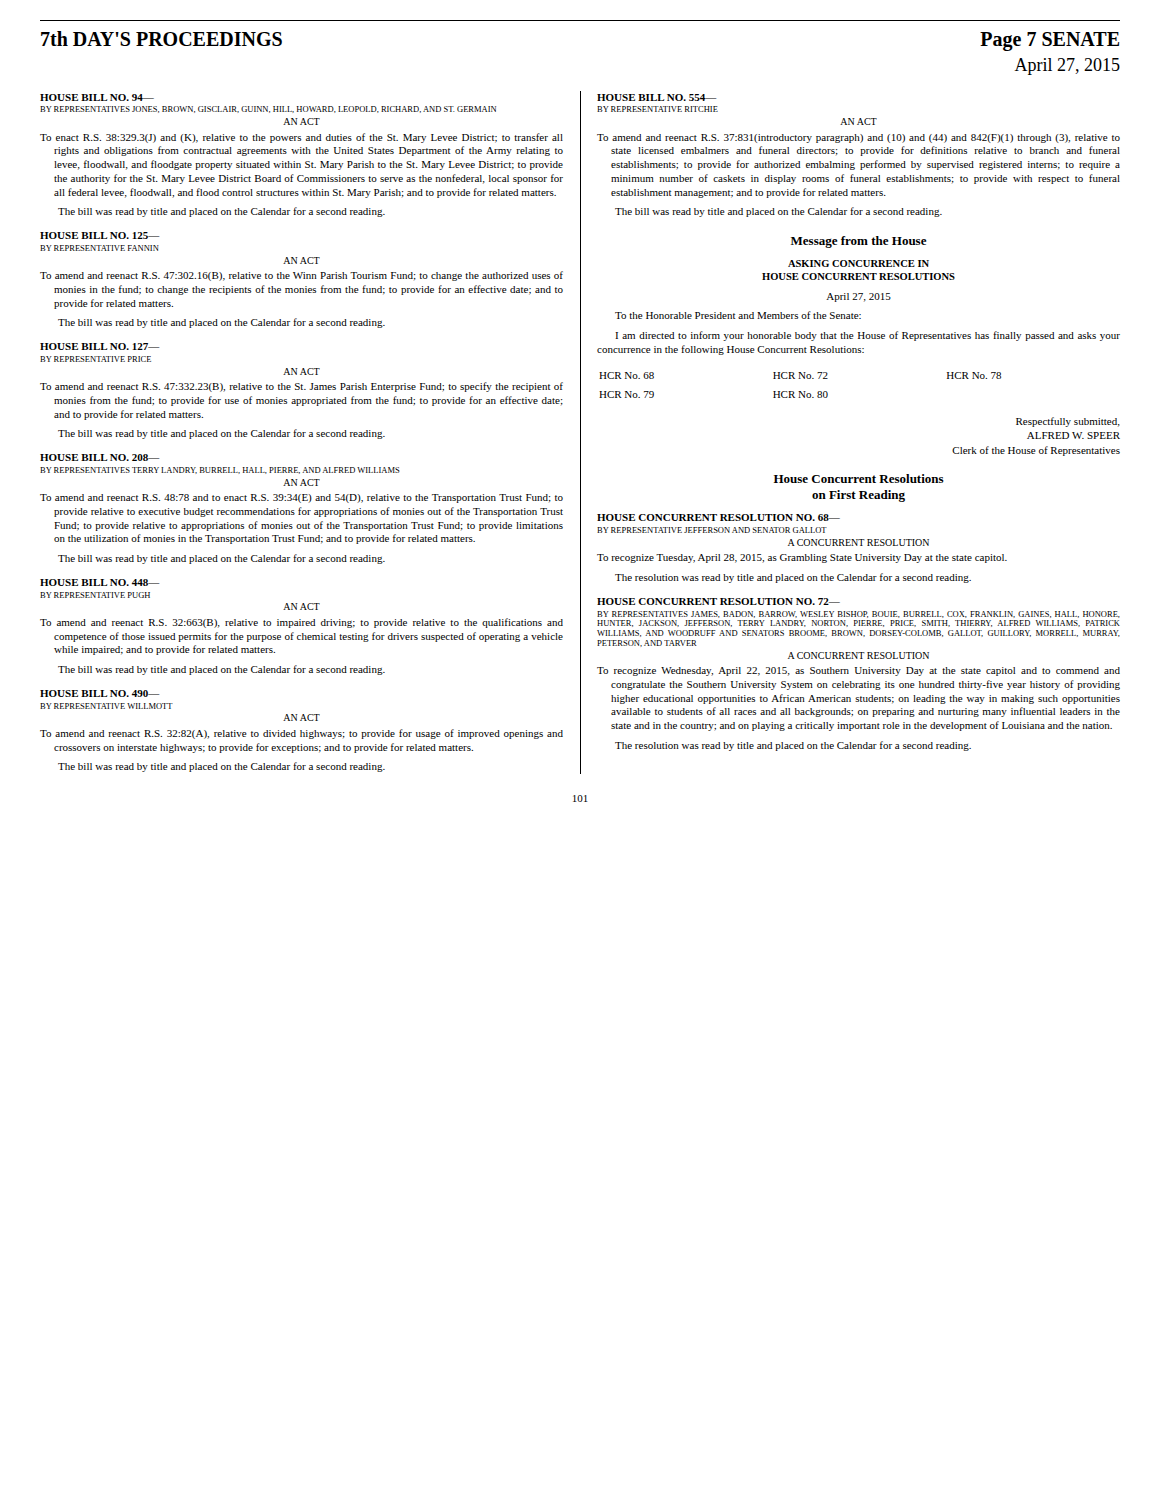7th DAY'S PROCEEDINGS
Page 7 SENATE
April 27, 2015
HOUSE BILL NO. 94—
BY REPRESENTATIVES JONES, BROWN, GISCLAIR, GUINN, HILL, HOWARD, LEOPOLD, RICHARD, AND ST. GERMAIN
AN ACT
To enact R.S. 38:329.3(J) and (K), relative to the powers and duties of the St. Mary Levee District; to transfer all rights and obligations from contractual agreements with the United States Department of the Army relating to levee, floodwall, and floodgate property situated within St. Mary Parish to the St. Mary Levee District; to provide the authority for the St. Mary Levee District Board of Commissioners to serve as the nonfederal, local sponsor for all federal levee, floodwall, and flood control structures within St. Mary Parish; and to provide for related matters.
The bill was read by title and placed on the Calendar for a second reading.
HOUSE BILL NO. 125—
BY REPRESENTATIVE FANNIN
AN ACT
To amend and reenact R.S. 47:302.16(B), relative to the Winn Parish Tourism Fund; to change the authorized uses of monies in the fund; to change the recipients of the monies from the fund; to provide for an effective date; and to provide for related matters.
The bill was read by title and placed on the Calendar for a second reading.
HOUSE BILL NO. 127—
BY REPRESENTATIVE PRICE
AN ACT
To amend and reenact R.S. 47:332.23(B), relative to the St. James Parish Enterprise Fund; to specify the recipient of monies from the fund; to provide for use of monies appropriated from the fund; to provide for an effective date; and to provide for related matters.
The bill was read by title and placed on the Calendar for a second reading.
HOUSE BILL NO. 208—
BY REPRESENTATIVES TERRY LANDRY, BURRELL, HALL, PIERRE, AND ALFRED WILLIAMS
AN ACT
To amend and reenact R.S. 48:78 and to enact R.S. 39:34(E) and 54(D), relative to the Transportation Trust Fund; to provide relative to executive budget recommendations for appropriations of monies out of the Transportation Trust Fund; to provide relative to appropriations of monies out of the Transportation Trust Fund; to provide limitations on the utilization of monies in the Transportation Trust Fund; and to provide for related matters.
The bill was read by title and placed on the Calendar for a second reading.
HOUSE BILL NO. 448—
BY REPRESENTATIVE PUGH
AN ACT
To amend and reenact R.S. 32:663(B), relative to impaired driving; to provide relative to the qualifications and competence of those issued permits for the purpose of chemical testing for drivers suspected of operating a vehicle while impaired; and to provide for related matters.
The bill was read by title and placed on the Calendar for a second reading.
HOUSE BILL NO. 490—
BY REPRESENTATIVE WILLMOTT
AN ACT
To amend and reenact R.S. 32:82(A), relative to divided highways; to provide for usage of improved openings and crossovers on interstate highways; to provide for exceptions; and to provide for related matters.
The bill was read by title and placed on the Calendar for a second reading.
HOUSE BILL NO. 554—
BY REPRESENTATIVE RITCHIE
AN ACT
To amend and reenact R.S. 37:831(introductory paragraph) and (10) and (44) and 842(F)(1) through (3), relative to state licensed embalmers and funeral directors; to provide for definitions relative to branch and funeral establishments; to provide for authorized embalming performed by supervised registered interns; to require a minimum number of caskets in display rooms of funeral establishments; to provide with respect to funeral establishment management; and to provide for related matters.
The bill was read by title and placed on the Calendar for a second reading.
Message from the House
ASKING CONCURRENCE IN
HOUSE CONCURRENT RESOLUTIONS
April 27, 2015
To the Honorable President and Members of the Senate:
I am directed to inform your honorable body that the House of Representatives has finally passed and asks your concurrence in the following House Concurrent Resolutions:
| HCR No. 68 | HCR No. 72 | HCR No. 78 |
| HCR No. 79 | HCR No. 80 | |
Respectfully submitted,
ALFRED W. SPEER
Clerk of the House of Representatives
House Concurrent Resolutions
on First Reading
HOUSE CONCURRENT RESOLUTION NO. 68—
BY REPRESENTATIVE JEFFERSON AND SENATOR GALLOT
A CONCURRENT RESOLUTION
To recognize Tuesday, April 28, 2015, as Grambling State University Day at the state capitol.
The resolution was read by title and placed on the Calendar for a second reading.
HOUSE CONCURRENT RESOLUTION NO. 72—
BY REPRESENTATIVES JAMES, BADON, BARROW, WESLEY BISHOP, BOUIE, BURRELL, COX, FRANKLIN, GAINES, HALL, HONORE, HUNTER, JACKSON, JEFFERSON, TERRY LANDRY, NORTON, PIERRE, PRICE, SMITH, THIERRY, ALFRED WILLIAMS, PATRICK WILLIAMS, AND WOODRUFF AND SENATORS BROOME, BROWN, DORSEY-COLOMB, GALLOT, GUILLORY, MORRELL, MURRAY, PETERSON, AND TARVER
A CONCURRENT RESOLUTION
To recognize Wednesday, April 22, 2015, as Southern University Day at the state capitol and to commend and congratulate the Southern University System on celebrating its one hundred thirty-five year history of providing higher educational opportunities to African American students; on leading the way in making such opportunities available to students of all races and all backgrounds; on preparing and nurturing many influential leaders in the state and in the country; and on playing a critically important role in the development of Louisiana and the nation.
The resolution was read by title and placed on the Calendar for a second reading.
101